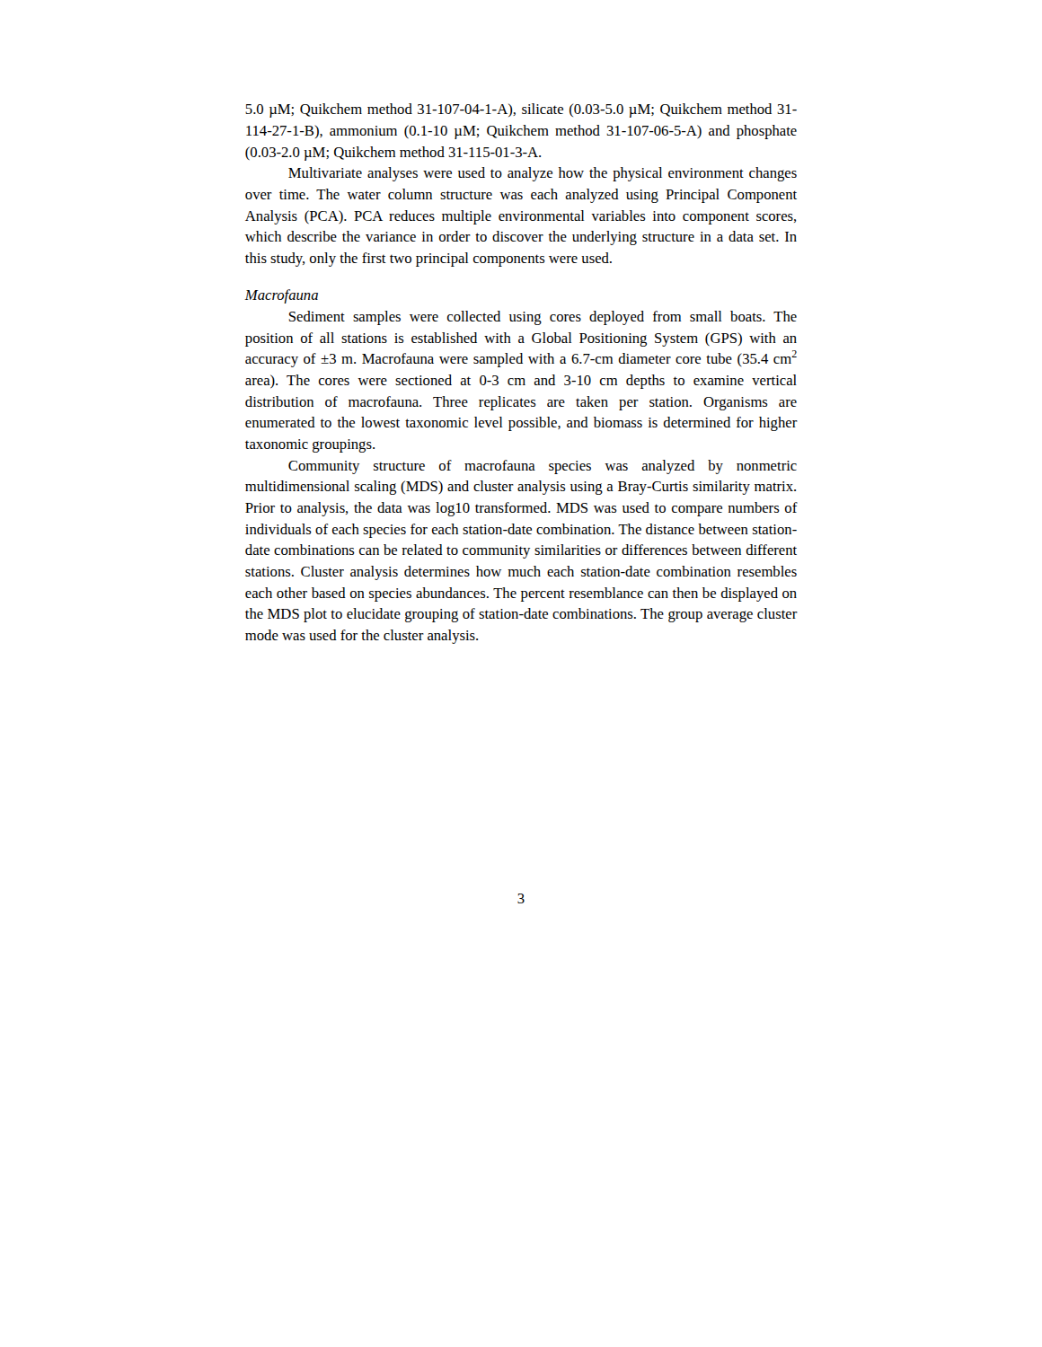5.0 µM; Quikchem method 31-107-04-1-A), silicate (0.03-5.0 µM; Quikchem method 31-114-27-1-B), ammonium (0.1-10 µM; Quikchem method 31-107-06-5-A) and phosphate (0.03-2.0 µM; Quikchem method 31-115-01-3-A.
Multivariate analyses were used to analyze how the physical environment changes over time. The water column structure was each analyzed using Principal Component Analysis (PCA). PCA reduces multiple environmental variables into component scores, which describe the variance in order to discover the underlying structure in a data set. In this study, only the first two principal components were used.
Macrofauna
Sediment samples were collected using cores deployed from small boats. The position of all stations is established with a Global Positioning System (GPS) with an accuracy of ±3 m. Macrofauna were sampled with a 6.7-cm diameter core tube (35.4 cm2 area). The cores were sectioned at 0-3 cm and 3-10 cm depths to examine vertical distribution of macrofauna. Three replicates are taken per station. Organisms are enumerated to the lowest taxonomic level possible, and biomass is determined for higher taxonomic groupings.
Community structure of macrofauna species was analyzed by nonmetric multidimensional scaling (MDS) and cluster analysis using a Bray-Curtis similarity matrix. Prior to analysis, the data was log10 transformed. MDS was used to compare numbers of individuals of each species for each station-date combination. The distance between station-date combinations can be related to community similarities or differences between different stations. Cluster analysis determines how much each station-date combination resembles each other based on species abundances. The percent resemblance can then be displayed on the MDS plot to elucidate grouping of station-date combinations. The group average cluster mode was used for the cluster analysis.
3